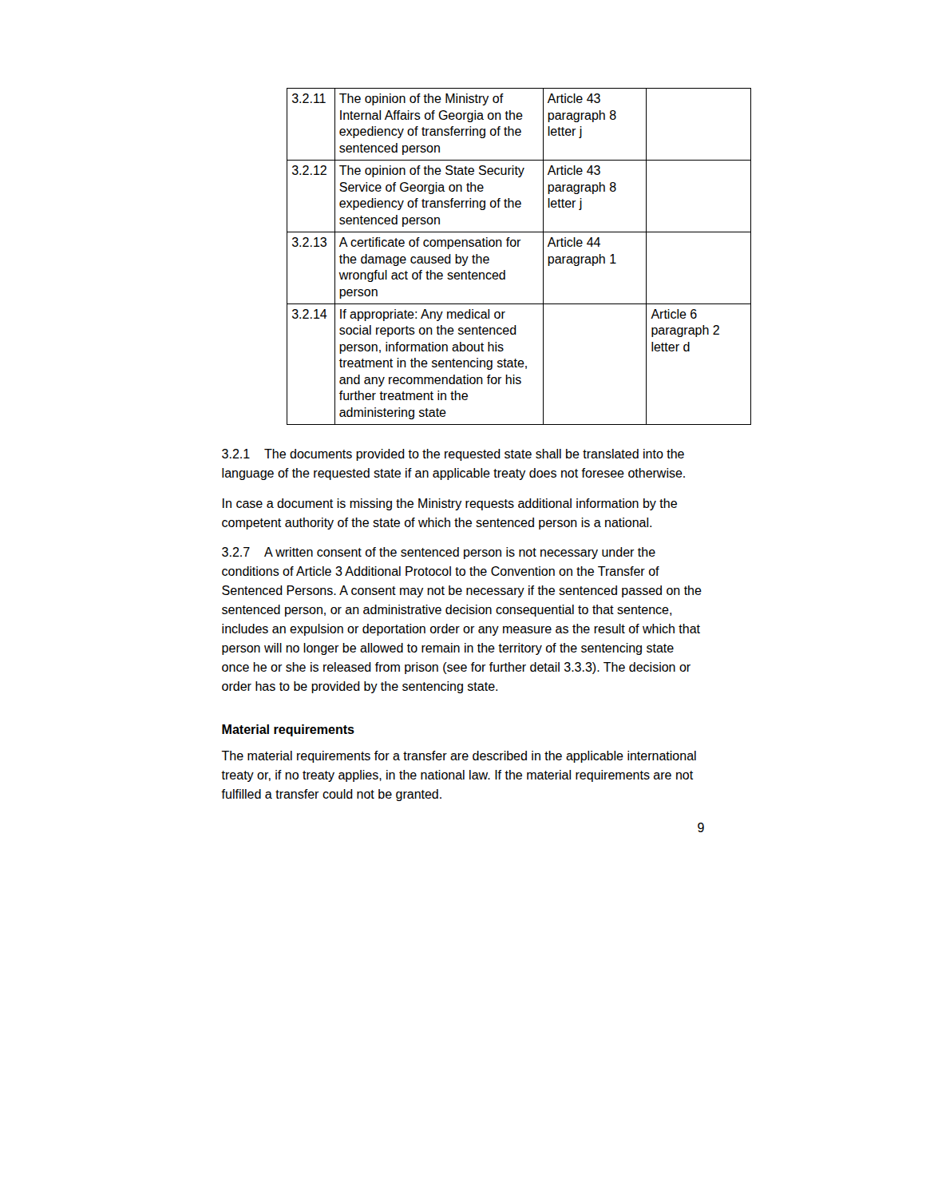| 3.2.11 | The opinion of the Ministry of Internal Affairs of Georgia on the expediency of transferring of the sentenced person | Article 43 paragraph 8 letter j | |
| 3.2.12 | The opinion of the State Security Service of Georgia on the expediency of transferring of the sentenced person | Article 43 paragraph 8 letter j | |
| 3.2.13 | A certificate of compensation for the damage caused by the wrongful act of the sentenced person | Article 44 paragraph 1 | |
| 3.2.14 | If appropriate: Any medical or social reports on the sentenced person, information about his treatment in the sentencing state, and any recommendation for his further treatment in the administering state | | Article 6 paragraph 2 letter d |
3.2.1 The documents provided to the requested state shall be translated into the language of the requested state if an applicable treaty does not foresee otherwise.
In case a document is missing the Ministry requests additional information by the competent authority of the state of which the sentenced person is a national.
3.2.7 A written consent of the sentenced person is not necessary under the conditions of Article 3 Additional Protocol to the Convention on the Transfer of Sentenced Persons. A consent may not be necessary if the sentenced passed on the sentenced person, or an administrative decision consequential to that sentence, includes an expulsion or deportation order or any measure as the result of which that person will no longer be allowed to remain in the territory of the sentencing state once he or she is released from prison (see for further detail 3.3.3). The decision or order has to be provided by the sentencing state.
Material requirements
The material requirements for a transfer are described in the applicable international treaty or, if no treaty applies, in the national law. If the material requirements are not fulfilled a transfer could not be granted.
9